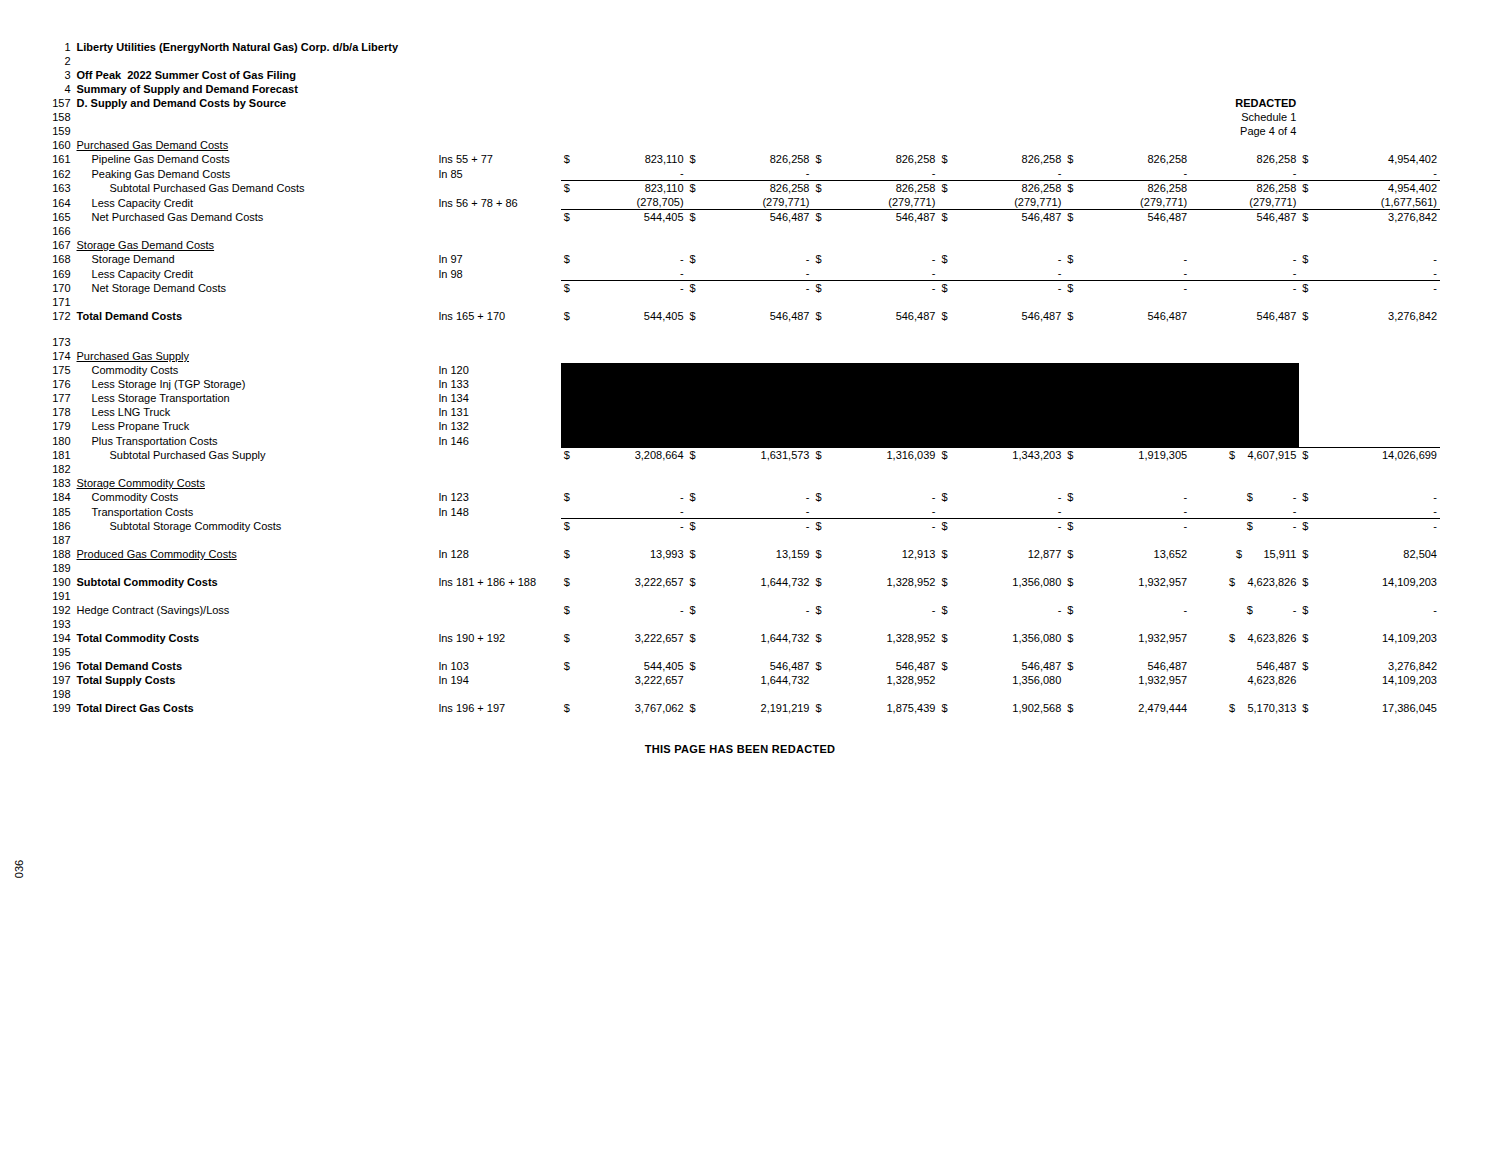| 1 | Liberty Utilities (EnergyNorth Natural Gas) Corp. d/b/a Liberty | |
| 2 | |
| 3 | Off Peak 2022 Summer Cost of Gas Filing | |
| 4 | Summary of Supply and Demand Forecast | |
| 157 | D. Supply and Demand Costs by Source | | REDACTED |
| 158 | | Schedule 1 |
| 159 | | Page 4 of 4 |
| 160 | Purchased Gas Demand Costs | |
| 161 | Pipeline Gas Demand Costs | lns 55 + 77 | $ | 823,110 | $ | 826,258 | $ | 826,258 | $ | 826,258 | $ | 826,258 | 826,258 | $ | 4,954,402 |
| 162 | Peaking Gas Demand Costs | ln 85 | | - | | - | | - | | - | | - | - | | - |
| 163 | Subtotal Purchased Gas Demand Costs | | $ | 823,110 | $ | 826,258 | $ | 826,258 | $ | 826,258 | $ | 826,258 | 826,258 | $ | 4,954,402 |
| 164 | Less Capacity Credit | lns 56 + 78 + 86 | | (278,705) | | (279,771) | | (279,771) | | (279,771) | | (279,771) | (279,771) | | (1,677,561) |
| 165 | Net Purchased Gas Demand Costs | | $ | 544,405 | $ | 546,487 | $ | 546,487 | $ | 546,487 | $ | 546,487 | 546,487 | $ | 3,276,842 |
| 166 | |
| 167 | Storage Gas Demand Costs | |
| 168 | Storage Demand | ln 97 | $ | - | $ | - | $ | - | $ | - | $ | - | - | $ | - |
| 169 | Less Capacity Credit | ln 98 | | - | | - | | - | | - | | - | - | | - |
| 170 | Net Storage Demand Costs | | $ | - | $ | - | $ | - | $ | - | $ | - | - | $ | - |
| 171 | |
| 172 | Total Demand Costs | lns 165 + 170 | $ | 544,405 | $ | 546,487 | $ | 546,487 | $ | 546,487 | $ | 546,487 | 546,487 | $ | 3,276,842 |
| 173 | |
| 174 | Purchased Gas Supply | |
| 175 | Commodity Costs | ln 120 | |
| 176 | Less Storage Inj (TGP Storage) | ln 133 | |
| 177 | Less Storage Transportation | ln 134 | |
| 178 | Less LNG Truck | ln 131 | |
| 179 | Less Propane Truck | ln 132 | |
| 180 | Plus Transportation Costs | ln 146 | |
| 181 | Subtotal Purchased Gas Supply | | $ | 3,208,664 | $ | 1,631,573 | $ | 1,316,039 | $ | 1,343,203 | $ | 1,919,305 | $ 4,607,915 | $ | 14,026,699 |
| 182 | |
| 183 | Storage Commodity Costs | |
| 184 | Commodity Costs | ln 123 | $ | - | $ | - | $ | - | $ | - | $ | - | $ - | $ | - |
| 185 | Transportation Costs | ln 148 | | - | | - | | - | | - | | - | - | | - |
| 186 | Subtotal Storage Commodity Costs | | $ | - | $ | - | $ | - | $ | - | $ | - | $ - | $ | - |
| 187 | |
| 188 | Produced Gas Commodity Costs | ln 128 | $ | 13,993 | $ | 13,159 | $ | 12,913 | $ | 12,877 | $ | 13,652 | $ 15,911 | $ | 82,504 |
| 189 | |
| 190 | Subtotal Commodity Costs | lns 181 + 186 + 188 | $ | 3,222,657 | $ | 1,644,732 | $ | 1,328,952 | $ | 1,356,080 | $ | 1,932,957 | $ 4,623,826 | $ | 14,109,203 |
| 191 | |
| 192 | Hedge Contract (Savings)/Loss | | $ | - | $ | - | $ | - | $ | - | $ | - | $ - | $ | - |
| 193 | |
| 194 | Total Commodity Costs | lns 190 + 192 | $ | 3,222,657 | $ | 1,644,732 | $ | 1,328,952 | $ | 1,356,080 | $ | 1,932,957 | $ 4,623,826 | $ | 14,109,203 |
| 195 | |
| 196 | Total Demand Costs | ln 103 | $ | 544,405 | $ | 546,487 | $ | 546,487 | $ | 546,487 | $ | 546,487 | 546,487 | $ | 3,276,842 |
| 197 | Total Supply Costs | ln 194 | | 3,222,657 | | 1,644,732 | | 1,328,952 | | 1,356,080 | | 1,932,957 | 4,623,826 | | 14,109,203 |
| 198 | |
| 199 | Total Direct Gas Costs | lns 196 + 197 | $ | 3,767,062 | $ | 2,191,219 | $ | 1,875,439 | $ | 1,902,568 | $ | 2,479,444 | $ 5,170,313 | $ | 17,386,045 |
THIS PAGE HAS BEEN REDACTED
036